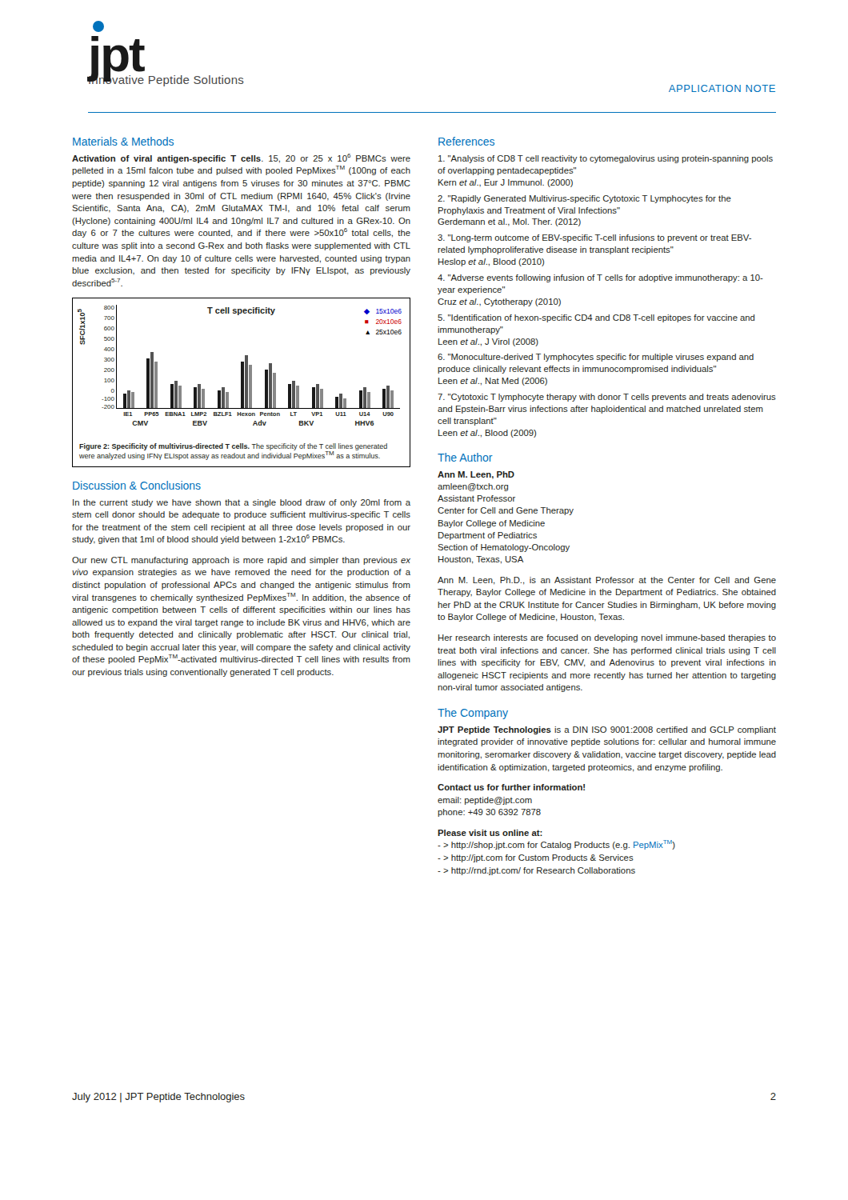jpt
Innovative Peptide Solutions
APPLICATION NOTE
Materials & Methods
Activation of viral antigen-specific T cells. 15, 20 or 25 x 106 PBMCs were pelleted in a 15ml falcon tube and pulsed with pooled PepMixesTM (100ng of each peptide) spanning 12 viral antigens from 5 viruses for 30 minutes at 37°C. PBMC were then resuspended in 30ml of CTL medium (RPMI 1640, 45% Click's (Irvine Scientific, Santa Ana, CA), 2mM GlutaMAX TM-I, and 10% fetal calf serum (Hyclone) containing 400U/ml IL4 and 10ng/ml IL7 and cultured in a GRex-10. On day 6 or 7 the cultures were counted, and if there were >50x106 total cells, the culture was split into a second G-Rex and both flasks were supplemented with CTL media and IL4+7. On day 10 of culture cells were harvested, counted using trypan blue exclusion, and then tested for specificity by IFNγ ELIspot, as previously described5-7.
T cell specificity
◆15x10e6
■20x10e6
▲25x10e6
SFC/1x105
800
700
600
500
400
300
200
100
0
-100
-200
IE1 PP65 EBNA1 LMP2 BZLF1 Hexon Penton LT VP1 U11 U14 U90
CMV EBV Adv BKV HHV6
Figure 2: Specificity of multivirus-directed T cells. The specificity of the T cell lines generated were analyzed using IFNγ ELIspot assay as readout and individual PepMixesTM as a stimulus.
Discussion & Conclusions
In the current study we have shown that a single blood draw of only 20ml from a stem cell donor should be adequate to produce sufficient multivirus-specific T cells for the treatment of the stem cell recipient at all three dose levels proposed in our study, given that 1ml of blood should yield between 1-2x106 PBMCs.
Our new CTL manufacturing approach is more rapid and simpler than previous ex vivo expansion strategies as we have removed the need for the production of a distinct population of professional APCs and changed the antigenic stimulus from viral transgenes to chemically synthesized PepMixesTM. In addition, the absence of antigenic competition between T cells of different specificities within our lines has allowed us to expand the viral target range to include BK virus and HHV6, which are both frequently detected and clinically problematic after HSCT. Our clinical trial, scheduled to begin accrual later this year, will compare the safety and clinical activity of these pooled PepMixTM-activated multivirus-directed T cell lines with results from our previous trials using conventionally generated T cell products.
References
1. "Analysis of CD8 T cell reactivity to cytomegalovirus using protein-spanning pools of overlapping pentadecapeptides"
Kern et al., Eur J Immunol. (2000)
2. "Rapidly Generated Multivirus-specific Cytotoxic T Lymphocytes for the Prophylaxis and Treatment of Viral Infections"
Gerdemann et al., Mol. Ther. (2012)
3. "Long-term outcome of EBV-specific T-cell infusions to prevent or treat EBV-related lymphoproliferative disease in transplant recipients"
Heslop et al., Blood (2010)
4. "Adverse events following infusion of T cells for adoptive immunotherapy: a 10-year experience"
Cruz et al., Cytotherapy (2010)
5. "Identification of hexon-specific CD4 and CD8 T-cell epitopes for vaccine and immunotherapy"
Leen et al., J Virol (2008)
6. "Monoculture-derived T lymphocytes specific for multiple viruses expand and produce clinically relevant effects in immunocompromised individuals"
Leen et al., Nat Med (2006)
7. "Cytotoxic T lymphocyte therapy with donor T cells prevents and treats adenovirus and Epstein-Barr virus infections after haploidentical and matched unrelated stem cell transplant"
Leen et al., Blood (2009)
The Author
Ann M. Leen, PhD
amleen@txch.org
Assistant Professor
Center for Cell and Gene Therapy
Baylor College of Medicine
Department of Pediatrics
Section of Hematology-Oncology
Houston, Texas, USA
Ann M. Leen, Ph.D., is an Assistant Professor at the Center for Cell and Gene Therapy, Baylor College of Medicine in the Department of Pediatrics. She obtained her PhD at the CRUK Institute for Cancer Studies in Birmingham, UK before moving to Baylor College of Medicine, Houston, Texas.
Her research interests are focused on developing novel immune-based therapies to treat both viral infections and cancer. She has performed clinical trials using T cell lines with specificity for EBV, CMV, and Adenovirus to prevent viral infections in allogeneic HSCT recipients and more recently has turned her attention to targeting non-viral tumor associated antigens.
The Company
JPT Peptide Technologies is a DIN ISO 9001:2008 certified and GCLP compliant integrated provider of innovative peptide solutions for: cellular and humoral immune monitoring, seromarker discovery & validation, vaccine target discovery, peptide lead identification & optimization, targeted proteomics, and enzyme profiling.
Contact us for further information!
email: peptide@jpt.com
phone: +49 30 6392 7878
Please visit us online at:
- > http://shop.jpt.com for Catalog Products (e.g. PepMixTM)
- > http://jpt.com for Custom Products & Services
- > http://rnd.jpt.com/ for Research Collaborations
July 2012 | JPT Peptide Technologies
2